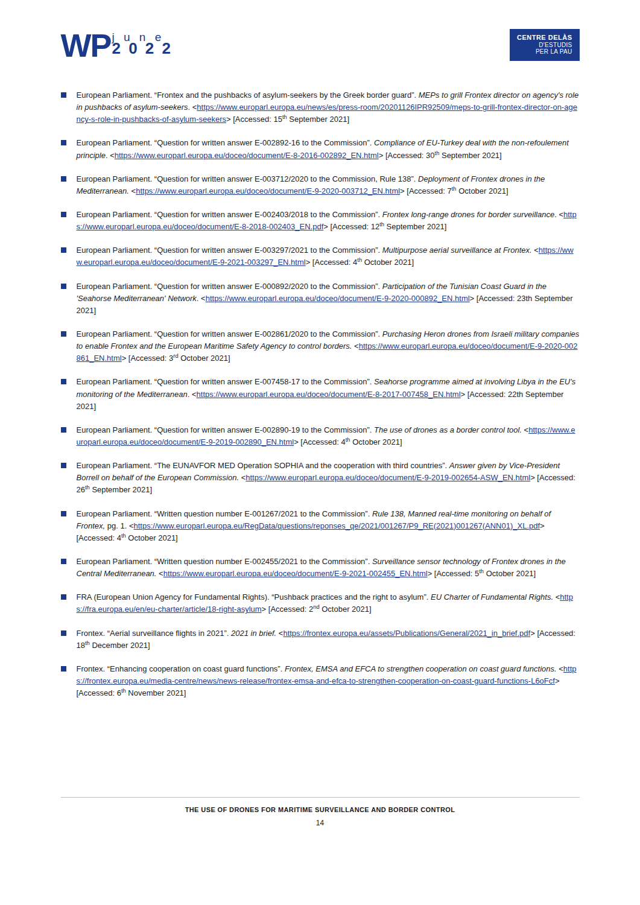WP j u n e 2 0 2 2
CENTRE DELÀS
D'ESTUDIS
PER LA PAU
European Parliament. “Frontex and the pushbacks of asylum-seekers by the Greek border guard”. MEPs to grill Frontex director on agency's role in pushbacks of asylum-seekers. <https://www.europarl.europa.eu/news/es/press-room/20201126IPR92509/meps-to-grill-frontex-director-on-agency-s-role-in-pushbacks-of-asylum-seekers> [Accessed: 15th September 2021]
European Parliament. “Question for written answer E-002892-16 to the Commission”. Compliance of EU-Turkey deal with the non-refoulement principle. <https://www.europarl.europa.eu/doceo/document/E-8-2016-002892_EN.html> [Accessed: 30th September 2021]
European Parliament. “Question for written answer E-003712/2020 to the Commission, Rule 138”. Deployment of Frontex drones in the Mediterranean. <https://www.europarl.europa.eu/doceo/document/E-9-2020-003712_EN.html> [Accessed: 7th October 2021]
European Parliament. “Question for written answer E-002403/2018 to the Commission”. Frontex long-range drones for border surveillance. <https://www.europarl.europa.eu/doceo/document/E-8-2018-002403_EN.pdf> [Accessed: 12th September 2021]
European Parliament. “Question for written answer E-003297/2021 to the Commission”. Multipurpose aerial surveillance at Frontex. <https://www.europarl.europa.eu/doceo/document/E-9-2021-003297_EN.html> [Accessed: 4th October 2021]
European Parliament. “Question for written answer E-000892/2020 to the Commission”. Participation of the Tunisian Coast Guard in the 'Seahorse Mediterranean' Network. <https://www.europarl.europa.eu/doceo/document/E-9-2020-000892_EN.html> [Accessed: 23th September 2021]
European Parliament. “Question for written answer E-002861/2020 to the Commission”. Purchasing Heron drones from Israeli military companies to enable Frontex and the European Maritime Safety Agency to control borders. <https://www.europarl.europa.eu/doceo/document/E-9-2020-002861_EN.html> [Accessed: 3rd October 2021]
European Parliament. “Question for written answer E-007458-17 to the Commission”. Seahorse programme aimed at involving Libya in the EU's monitoring of the Mediterranean. <https://www.europarl.europa.eu/doceo/document/E-8-2017-007458_EN.html> [Accessed: 22th September 2021]
European Parliament. “Question for written answer E-002890-19 to the Commission”. The use of drones as a border control tool. <https://www.europarl.europa.eu/doceo/document/E-9-2019-002890_EN.html> [Accessed: 4th October 2021]
European Parliament. “The EUNAVFOR MED Operation SOPHIA and the cooperation with third countries”. Answer given by Vice-President Borrell on behalf of the European Commission. <https://www.europarl.europa.eu/doceo/document/E-9-2019-002654-ASW_EN.html> [Accessed: 26th September 2021]
European Parliament. “Written question number E-001267/2021 to the Commission”. Rule 138, Manned real-time monitoring on behalf of Frontex, pg. 1. <https://www.europarl.europa.eu/RegData/questions/reponses_qe/2021/001267/P9_RE(2021)001267(ANN01)_XL.pdf> [Accessed: 4th October 2021]
European Parliament. “Written question number E-002455/2021 to the Commission”. Surveillance sensor technology of Frontex drones in the Central Mediterranean. <https://www.europarl.europa.eu/doceo/document/E-9-2021-002455_EN.html> [Accessed: 5th October 2021]
FRA (European Union Agency for Fundamental Rights). “Pushback practices and the right to asylum”. EU Charter of Fundamental Rights. <https://fra.europa.eu/en/eu-charter/article/18-right-asylum> [Accessed: 2nd October 2021]
Frontex. “Aerial surveillance flights in 2021”. 2021 in brief. <https://frontex.europa.eu/assets/Publications/General/2021_in_brief.pdf> [Accessed: 18th December 2021]
Frontex. “Enhancing cooperation on coast guard functions”. Frontex, EMSA and EFCA to strengthen cooperation on coast guard functions. <https://frontex.europa.eu/media-centre/news/news-release/frontex-emsa-and-efca-to-strengthen-cooperation-on-coast-guard-functions-L6oFcf> [Accessed: 6th November 2021]
The use of drones for maritime surveillance and border control
14